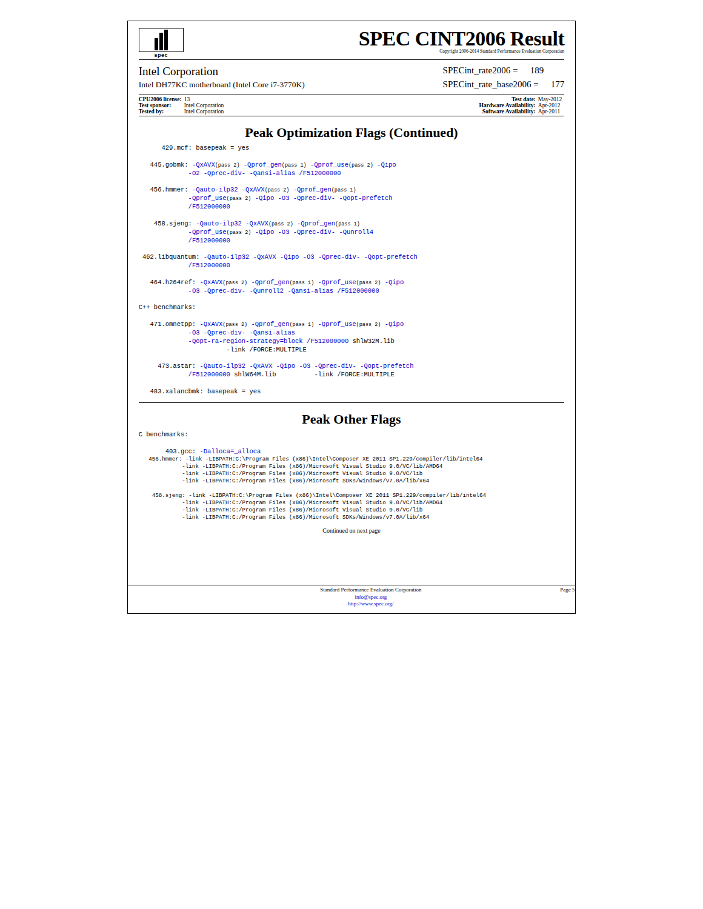spec
SPEC CINT2006 Result
Copyright 2006-2014 Standard Performance Evaluation Corporation
Intel Corporation
Intel DH77KC motherboard (Intel Core i7-3770K)
SPECint_rate2006 = 189
SPECint_rate_base2006 = 177
| CPU2006 license: | 13 |
| Test sponsor: | Intel Corporation |
| Tested by: | Intel Corporation |
| Test date: | May-2012 |
| Hardware Availability: | Apr-2012 |
| Software Availability: | Apr-2011 |
Peak Optimization Flags (Continued)
      429.mcf: basepeak = yes

   445.gobmk: -QxAVX(pass 2) -Qprof_gen(pass 1) -Qprof_use(pass 2) -Qipo
             -O2 -Qprec-div- -Qansi-alias /F512000000

   456.hmmer: -Qauto-ilp32 -QxAVX(pass 2) -Qprof_gen(pass 1)
             -Qprof_use(pass 2) -Qipo -O3 -Qprec-div- -Qopt-prefetch
             /F512000000

    458.sjeng: -Qauto-ilp32 -QxAVX(pass 2) -Qprof_gen(pass 1)
             -Qprof_use(pass 2) -Qipo -O3 -Qprec-div- -Qunroll4
             /F512000000

 462.libquantum: -Qauto-ilp32 -QxAVX -Qipo -O3 -Qprec-div- -Qopt-prefetch
             /F512000000

   464.h264ref: -QxAVX(pass 2) -Qprof_gen(pass 1) -Qprof_use(pass 2) -Qipo
             -O3 -Qprec-div- -Qunroll2 -Qansi-alias /F512000000

C++ benchmarks:

   471.omnetpp: -QxAVX(pass 2) -Qprof_gen(pass 1) -Qprof_use(pass 2) -Qipo
             -O3 -Qprec-div- -Qansi-alias
             -Qopt-ra-region-strategy=block /F512000000 shlW32M.lib
                       -link /FORCE:MULTIPLE

     473.astar: -Qauto-ilp32 -QxAVX -Qipo -O3 -Qprec-div- -Qopt-prefetch
             /F512000000 shlW64M.lib          -link /FORCE:MULTIPLE

   483.xalancbmk: basepeak = yes
Peak Other Flags
C benchmarks:

       403.gcc: -Dalloca=_alloca
   456.hmmer: -link -LIBPATH:C:\Program Files (x86)\Intel\Composer XE 2011 SP1.229/compiler/lib/intel64
             -link -LIBPATH:C:/Program Files (x86)/Microsoft Visual Studio 9.0/VC/lib/AMD64
             -link -LIBPATH:C:/Program Files (x86)/Microsoft Visual Studio 9.0/VC/lib
             -link -LIBPATH:C:/Program Files (x86)/Microsoft SDKs/Windows/v7.0A/lib/x64

    458.sjeng: -link -LIBPATH:C:\Program Files (x86)\Intel\Composer XE 2011 SP1.229/compiler/lib/intel64
             -link -LIBPATH:C:/Program Files (x86)/Microsoft Visual Studio 9.0/VC/lib/AMD64
             -link -LIBPATH:C:/Program Files (x86)/Microsoft Visual Studio 9.0/VC/lib
             -link -LIBPATH:C:/Program Files (x86)/Microsoft SDKs/Windows/v7.0A/lib/x64
Continued on next page
Standard Performance Evaluation Corporation
info@spec.org
http://www.spec.org/
Page 5